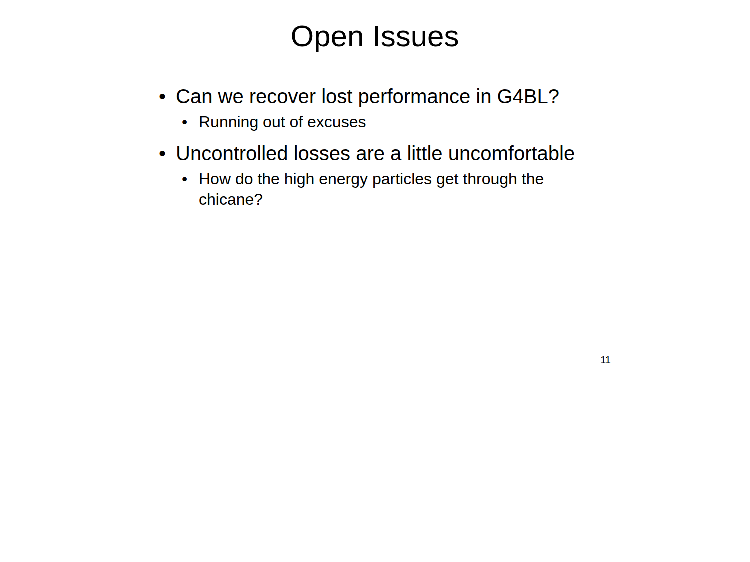Open Issues
Can we recover lost performance in G4BL?
Running out of excuses
Uncontrolled losses are a little uncomfortable
How do the high energy particles get through the chicane?
11